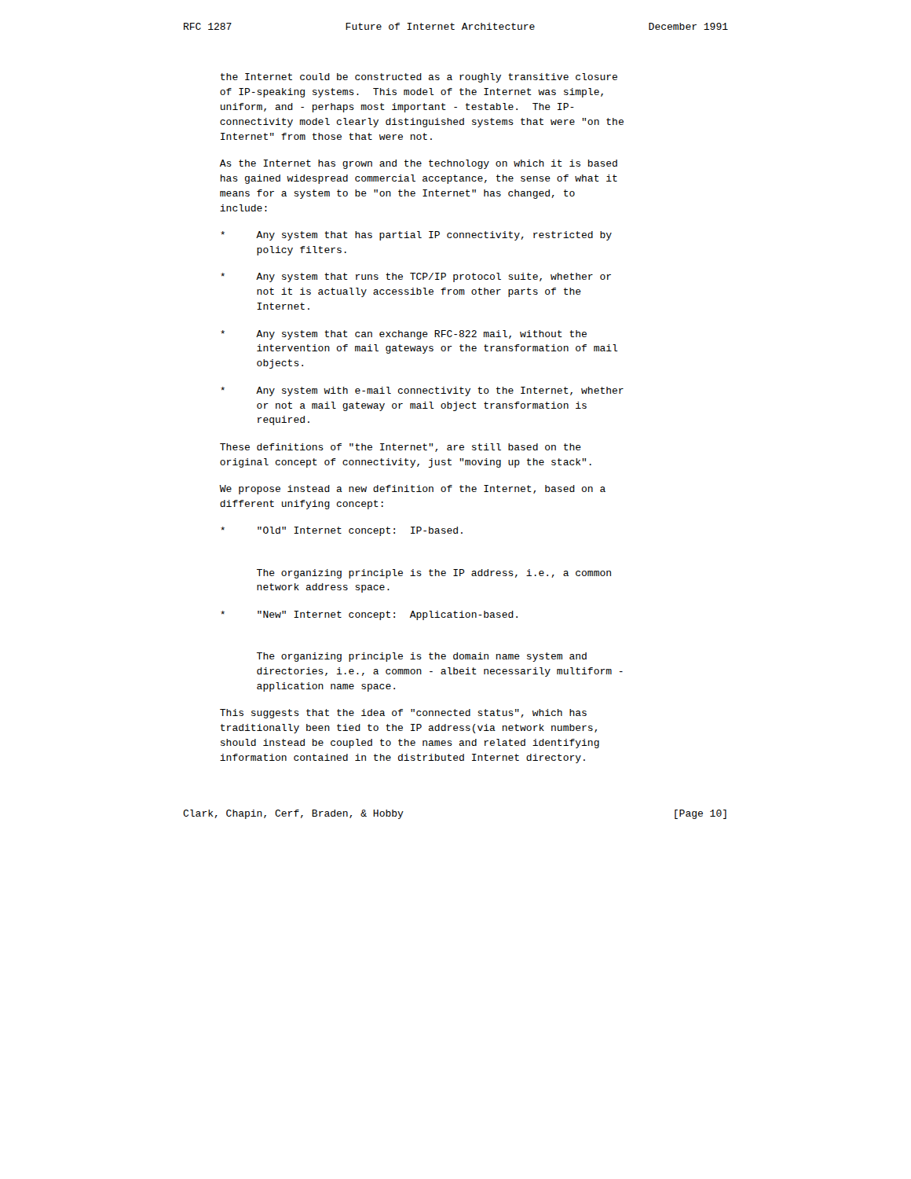RFC 1287 Future of Internet Architecture December 1991
the Internet could be constructed as a roughly transitive closure of IP-speaking systems. This model of the Internet was simple, uniform, and - perhaps most important - testable. The IP- connectivity model clearly distinguished systems that were "on the Internet" from those that were not.
As the Internet has grown and the technology on which it is based has gained widespread commercial acceptance, the sense of what it means for a system to be "on the Internet" has changed, to include:
Any system that has partial IP connectivity, restricted by policy filters.
Any system that runs the TCP/IP protocol suite, whether or not it is actually accessible from other parts of the Internet.
Any system that can exchange RFC-822 mail, without the intervention of mail gateways or the transformation of mail objects.
Any system with e-mail connectivity to the Internet, whether or not a mail gateway or mail object transformation is required.
These definitions of "the Internet", are still based on the original concept of connectivity, just "moving up the stack".
We propose instead a new definition of the Internet, based on a different unifying concept:
"Old" Internet concept: IP-based.
The organizing principle is the IP address, i.e., a common network address space.
"New" Internet concept: Application-based.
The organizing principle is the domain name system and directories, i.e., a common - albeit necessarily multiform - application name space.
This suggests that the idea of "connected status", which has traditionally been tied to the IP address(via network numbers, should instead be coupled to the names and related identifying information contained in the distributed Internet directory.
Clark, Chapin, Cerf, Braden, & Hobby [Page 10]